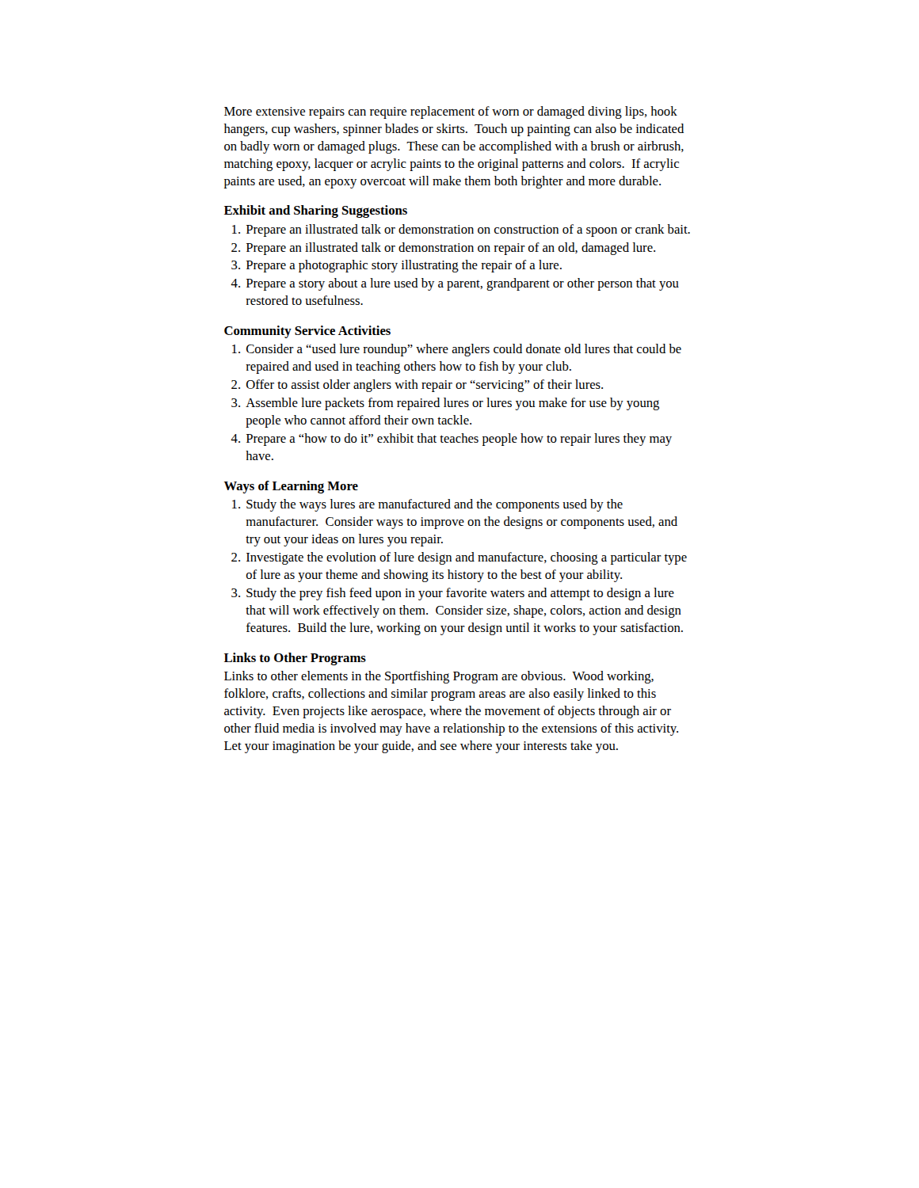More extensive repairs can require replacement of worn or damaged diving lips, hook hangers, cup washers, spinner blades or skirts. Touch up painting can also be indicated on badly worn or damaged plugs. These can be accomplished with a brush or airbrush, matching epoxy, lacquer or acrylic paints to the original patterns and colors. If acrylic paints are used, an epoxy overcoat will make them both brighter and more durable.
Exhibit and Sharing Suggestions
Prepare an illustrated talk or demonstration on construction of a spoon or crank bait.
Prepare an illustrated talk or demonstration on repair of an old, damaged lure.
Prepare a photographic story illustrating the repair of a lure.
Prepare a story about a lure used by a parent, grandparent or other person that you restored to usefulness.
Community Service Activities
Consider a “used lure roundup” where anglers could donate old lures that could be repaired and used in teaching others how to fish by your club.
Offer to assist older anglers with repair or “servicing” of their lures.
Assemble lure packets from repaired lures or lures you make for use by young people who cannot afford their own tackle.
Prepare a “how to do it” exhibit that teaches people how to repair lures they may have.
Ways of Learning More
Study the ways lures are manufactured and the components used by the manufacturer. Consider ways to improve on the designs or components used, and try out your ideas on lures you repair.
Investigate the evolution of lure design and manufacture, choosing a particular type of lure as your theme and showing its history to the best of your ability.
Study the prey fish feed upon in your favorite waters and attempt to design a lure that will work effectively on them. Consider size, shape, colors, action and design features. Build the lure, working on your design until it works to your satisfaction.
Links to Other Programs
Links to other elements in the Sportfishing Program are obvious. Wood working, folklore, crafts, collections and similar program areas are also easily linked to this activity. Even projects like aerospace, where the movement of objects through air or other fluid media is involved may have a relationship to the extensions of this activity. Let your imagination be your guide, and see where your interests take you.